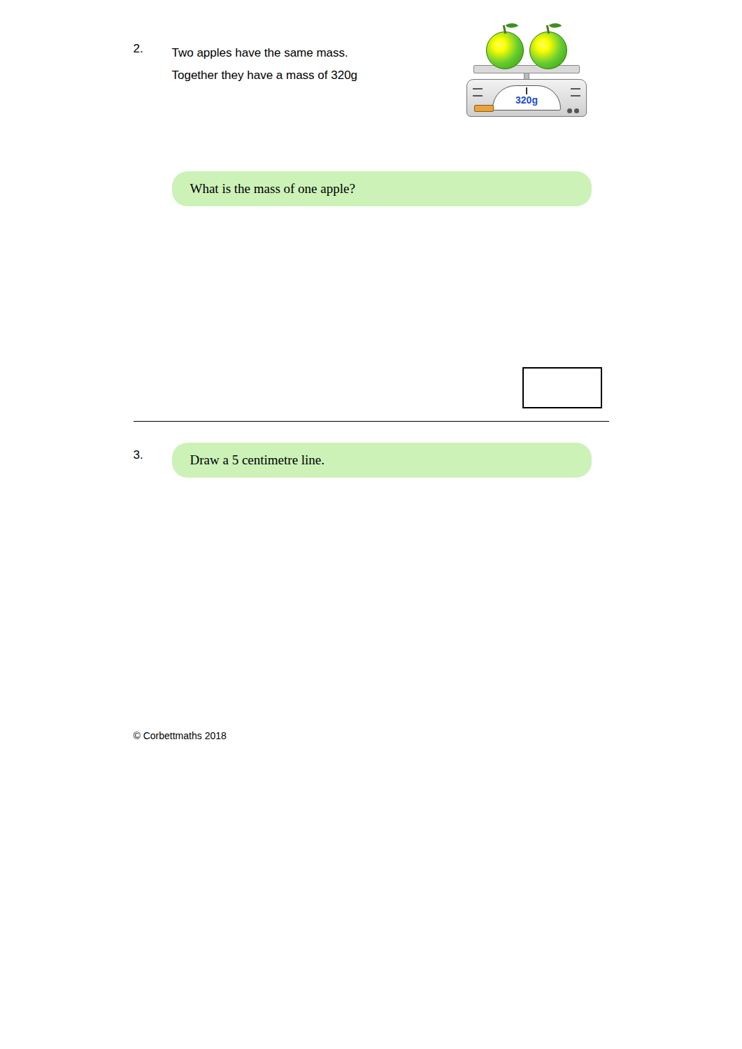2.
Two apples have the same mass.
Together they have a mass of 320g
320g
What is the mass of one apple?
3.
Draw a 5 centimetre line.
© Corbettmaths 2018